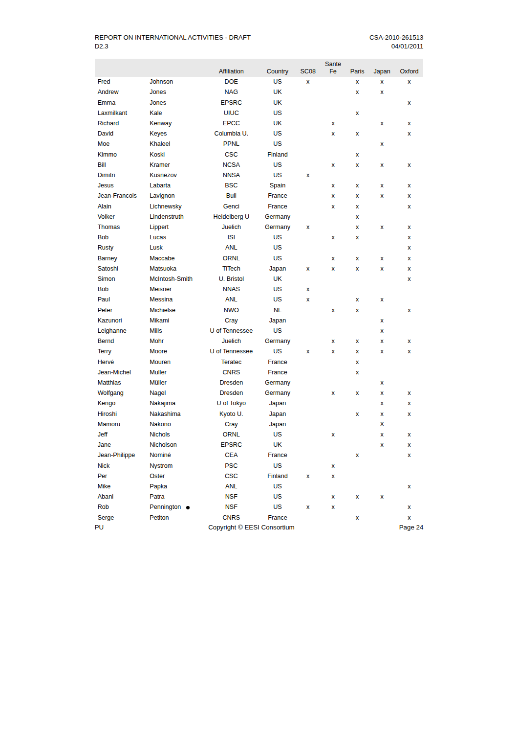REPORT ON INTERNATIONAL ACTIVITIES - DRAFT
D2.3
CSA-2010-261513
04/01/2011
| | | Affiliation | Country | SC08 | Sante Fe | Paris | Japan | Oxford |
| --- | --- | --- | --- | --- | --- | --- | --- | --- |
| Fred | Johnson | DOE | US | x | | x | x | x |
| Andrew | Jones | NAG | UK | | | x | x | |
| Emma | Jones | EPSRC | UK | | | | | x |
| Laxmilkant | Kale | UIUC | US | | | x | | |
| Richard | Kenway | EPCC | UK | | x | | x | x |
| David | Keyes | Columbia U. | US | | x | x | | x |
| Moe | Khaleel | PPNL | US | | | | x | |
| Kimmo | Koski | CSC | Finland | | | x | | |
| Bill | Kramer | NCSA | US | | x | x | x | x |
| Dimitri | Kusnezov | NNSA | US | x | | | | |
| Jesus | Labarta | BSC | Spain | | x | x | x | x |
| Jean-Francois | Lavignon | Bull | France | | x | x | x | x |
| Alain | Lichnewsky | Genci | France | | x | x | | x |
| Volker | Lindenstruth | Heidelberg U | Germany | | | x | | |
| Thomas | Lippert | Juelich | Germany | x | | x | x | x |
| Bob | Lucas | ISI | US | | x | x | | x |
| Rusty | Lusk | ANL | US | | | | | x |
| Barney | Maccabe | ORNL | US | | x | x | x | x |
| Satoshi | Matsuoka | TiTech | Japan | x | x | x | x | x |
| Simon | McIntosh-Smith | U. Bristol | UK | | | | | x |
| Bob | Meisner | NNAS | US | x | | | | |
| Paul | Messina | ANL | US | x | | x | x | |
| Peter | Michielse | NWO | NL | | x | x | | x |
| Kazunori | Mikami | Cray | Japan | | | | x | |
| Leighanne | Mills | U of Tennessee | US | | | | x | |
| Bernd | Mohr | Juelich | Germany | | x | x | x | x |
| Terry | Moore | U of Tennessee | US | x | x | x | x | x |
| Hervé | Mouren | Teratec | France | | | x | | |
| Jean-Michel | Muller | CNRS | France | | | x | | |
| Matthias | Müller | Dresden | Germany | | | | x | |
| Wolfgang | Nagel | Dresden | Germany | | x | x | x | x |
| Kengo | Nakajima | U of Tokyo | Japan | | | | x | x |
| Hiroshi | Nakashima | Kyoto U. | Japan | | | x | x | x |
| Mamoru | Nakono | Cray | Japan | | | | X | |
| Jeff | Nichols | ORNL | US | | x | | x | x |
| Jane | Nicholson | EPSRC | UK | | | | x | x |
| Jean-Philippe | Nominé | CEA | France | | | x | | x |
| Nick | Nystrom | PSC | US | | x | | | |
| Per | Oster | CSC | Finland | x | x | | | |
| Mike | Papka | ANL | US | | | | | x |
| Abani | Patra | NSF | US | | x | x | x | |
| Rob | Pennington | NSF | US | x | x | | | x |
| Serge | Petiton | CNRS | France | | | x | | x |
PU
Copyright © EESI Consortium
Page 24